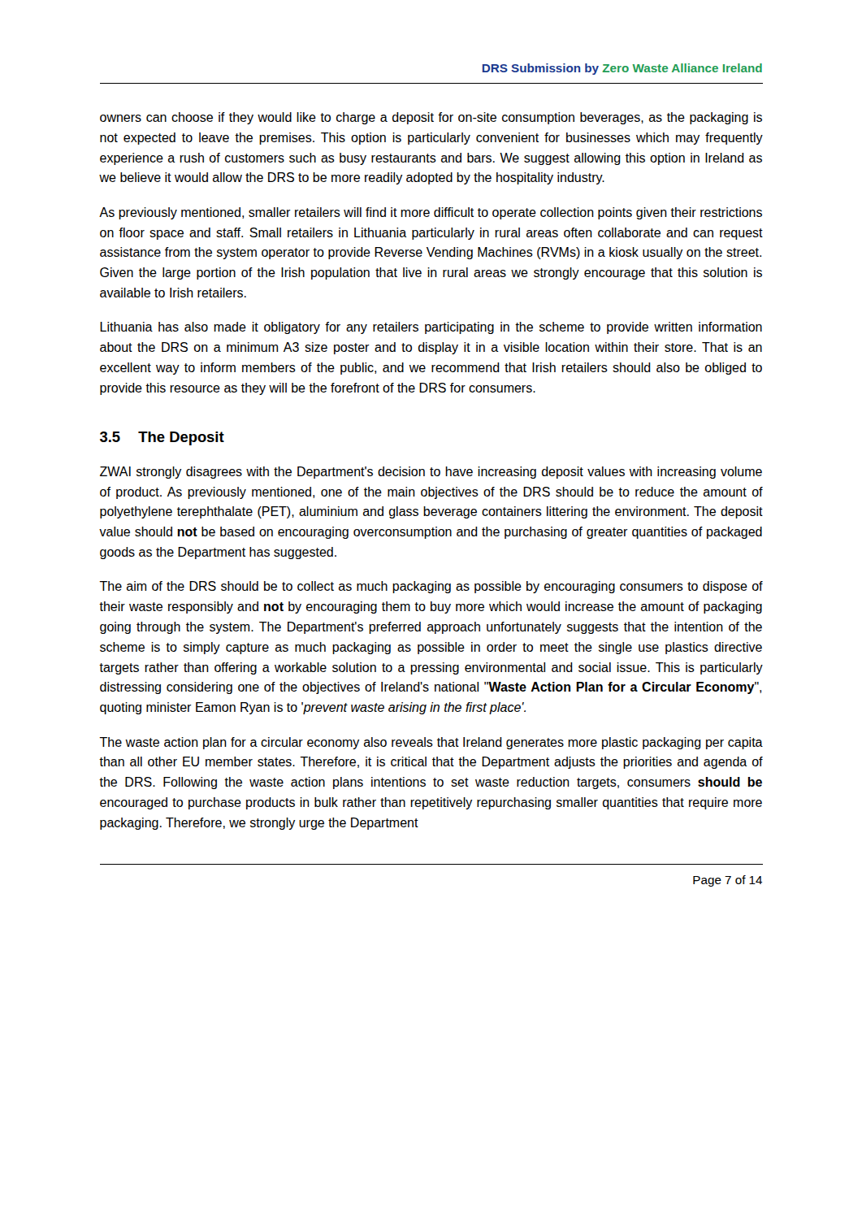DRS Submission by Zero Waste Alliance Ireland
owners can choose if they would like to charge a deposit for on-site consumption beverages, as the packaging is not expected to leave the premises. This option is particularly convenient for businesses which may frequently experience a rush of customers such as busy restaurants and bars. We suggest allowing this option in Ireland as we believe it would allow the DRS to be more readily adopted by the hospitality industry.
As previously mentioned, smaller retailers will find it more difficult to operate collection points given their restrictions on floor space and staff. Small retailers in Lithuania particularly in rural areas often collaborate and can request assistance from the system operator to provide Reverse Vending Machines (RVMs) in a kiosk usually on the street. Given the large portion of the Irish population that live in rural areas we strongly encourage that this solution is available to Irish retailers.
Lithuania has also made it obligatory for any retailers participating in the scheme to provide written information about the DRS on a minimum A3 size poster and to display it in a visible location within their store. That is an excellent way to inform members of the public, and we recommend that Irish retailers should also be obliged to provide this resource as they will be the forefront of the DRS for consumers.
3.5 The Deposit
ZWAI strongly disagrees with the Department's decision to have increasing deposit values with increasing volume of product. As previously mentioned, one of the main objectives of the DRS should be to reduce the amount of polyethylene terephthalate (PET), aluminium and glass beverage containers littering the environment. The deposit value should not be based on encouraging overconsumption and the purchasing of greater quantities of packaged goods as the Department has suggested.
The aim of the DRS should be to collect as much packaging as possible by encouraging consumers to dispose of their waste responsibly and not by encouraging them to buy more which would increase the amount of packaging going through the system. The Department's preferred approach unfortunately suggests that the intention of the scheme is to simply capture as much packaging as possible in order to meet the single use plastics directive targets rather than offering a workable solution to a pressing environmental and social issue. This is particularly distressing considering one of the objectives of Ireland's national "Waste Action Plan for a Circular Economy", quoting minister Eamon Ryan is to 'prevent waste arising in the first place'.
The waste action plan for a circular economy also reveals that Ireland generates more plastic packaging per capita than all other EU member states. Therefore, it is critical that the Department adjusts the priorities and agenda of the DRS. Following the waste action plans intentions to set waste reduction targets, consumers should be encouraged to purchase products in bulk rather than repetitively repurchasing smaller quantities that require more packaging. Therefore, we strongly urge the Department
Page 7 of 14